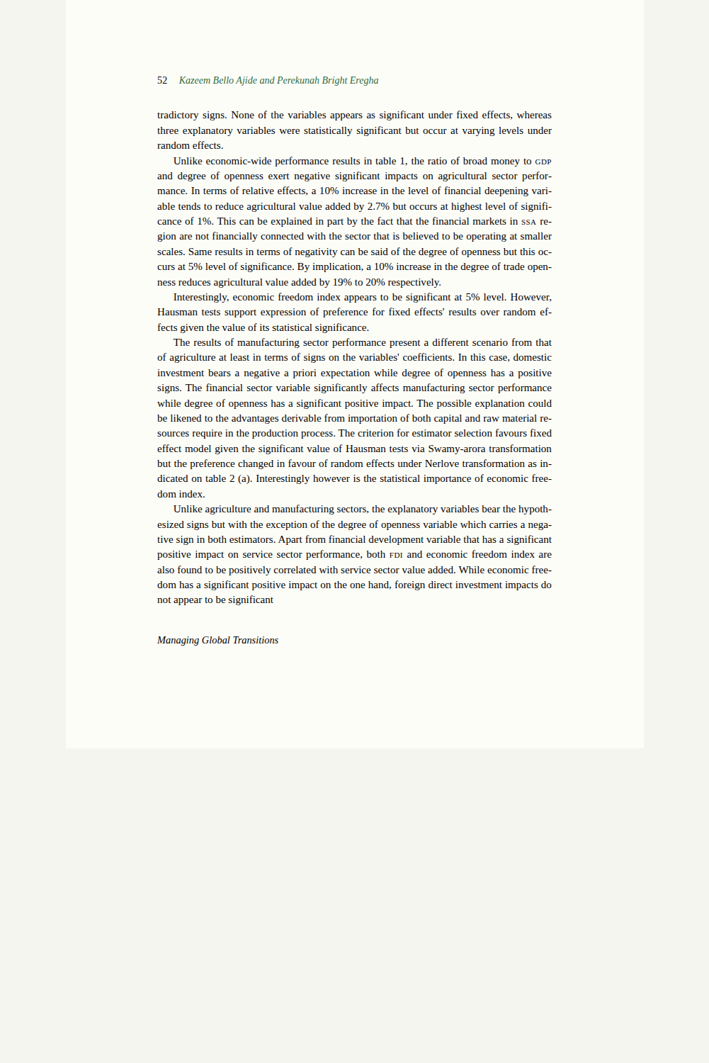52 Kazeem Bello Ajide and Perekunah Bright Eregha
tradictory signs. None of the variables appears as significant under fixed effects, whereas three explanatory variables were statistically significant but occur at varying levels under random effects.
Unlike economic-wide performance results in table 1, the ratio of broad money to gdp and degree of openness exert negative significant impacts on agricultural sector performance. In terms of relative effects, a 10% increase in the level of financial deepening variable tends to reduce agricultural value added by 2.7% but occurs at highest level of significance of 1%. This can be explained in part by the fact that the financial markets in ssa region are not financially connected with the sector that is believed to be operating at smaller scales. Same results in terms of negativity can be said of the degree of openness but this occurs at 5% level of significance. By implication, a 10% increase in the degree of trade openness reduces agricultural value added by 19% to 20% respectively.
Interestingly, economic freedom index appears to be significant at 5% level. However, Hausman tests support expression of preference for fixed effects' results over random effects given the value of its statistical significance.
The results of manufacturing sector performance present a different scenario from that of agriculture at least in terms of signs on the variables' coefficients. In this case, domestic investment bears a negative a priori expectation while degree of openness has a positive signs. The financial sector variable significantly affects manufacturing sector performance while degree of openness has a significant positive impact. The possible explanation could be likened to the advantages derivable from importation of both capital and raw material resources require in the production process. The criterion for estimator selection favours fixed effect model given the significant value of Hausman tests via Swamy-arora transformation but the preference changed in favour of random effects under Nerlove transformation as indicated on table 2 (a). Interestingly however is the statistical importance of economic freedom index.
Unlike agriculture and manufacturing sectors, the explanatory variables bear the hypothesized signs but with the exception of the degree of openness variable which carries a negative sign in both estimators. Apart from financial development variable that has a significant positive impact on service sector performance, both fdi and economic freedom index are also found to be positively correlated with service sector value added. While economic freedom has a significant positive impact on the one hand, foreign direct investment impacts do not appear to be significant
Managing Global Transitions